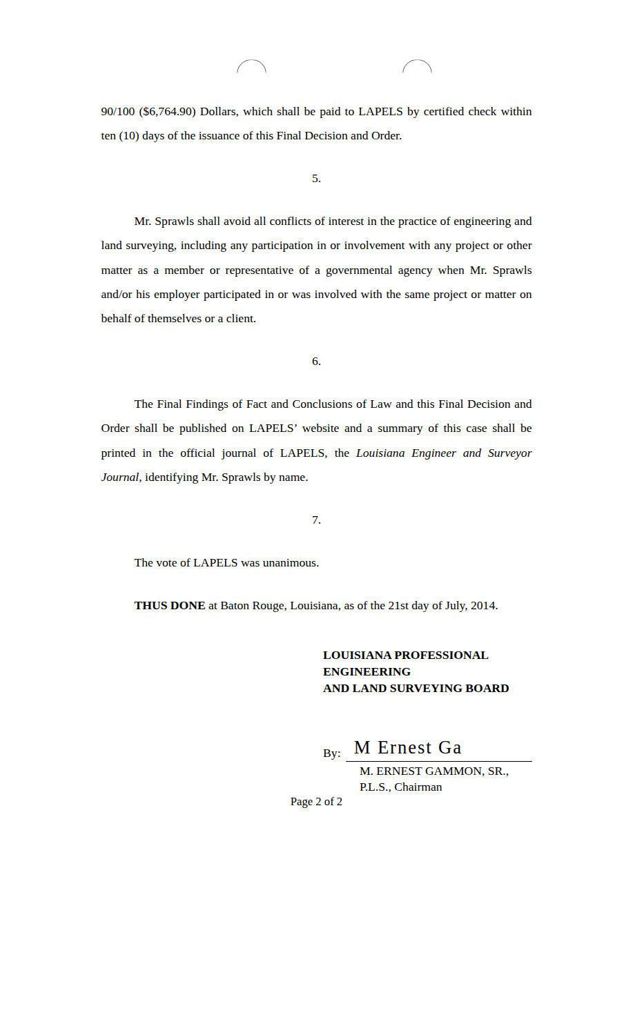90/100 ($6,764.90) Dollars, which shall be paid to LAPELS by certified check within ten (10) days of the issuance of this Final Decision and Order.
5.
Mr. Sprawls shall avoid all conflicts of interest in the practice of engineering and land surveying, including any participation in or involvement with any project or other matter as a member or representative of a governmental agency when Mr. Sprawls and/or his employer participated in or was involved with the same project or matter on behalf of themselves or a client.
6.
The Final Findings of Fact and Conclusions of Law and this Final Decision and Order shall be published on LAPELS’ website and a summary of this case shall be printed in the official journal of LAPELS, the Louisiana Engineer and Surveyor Journal, identifying Mr. Sprawls by name.
7.
The vote of LAPELS was unanimous.
THUS DONE at Baton Rouge, Louisiana, as of the 21st day of July, 2014.
LOUISIANA PROFESSIONAL ENGINEERING
AND LAND SURVEYING BOARD
By: M Ernest Ga
M. ERNEST GAMMON, SR., P.L.S., Chairman
Page 2 of 2